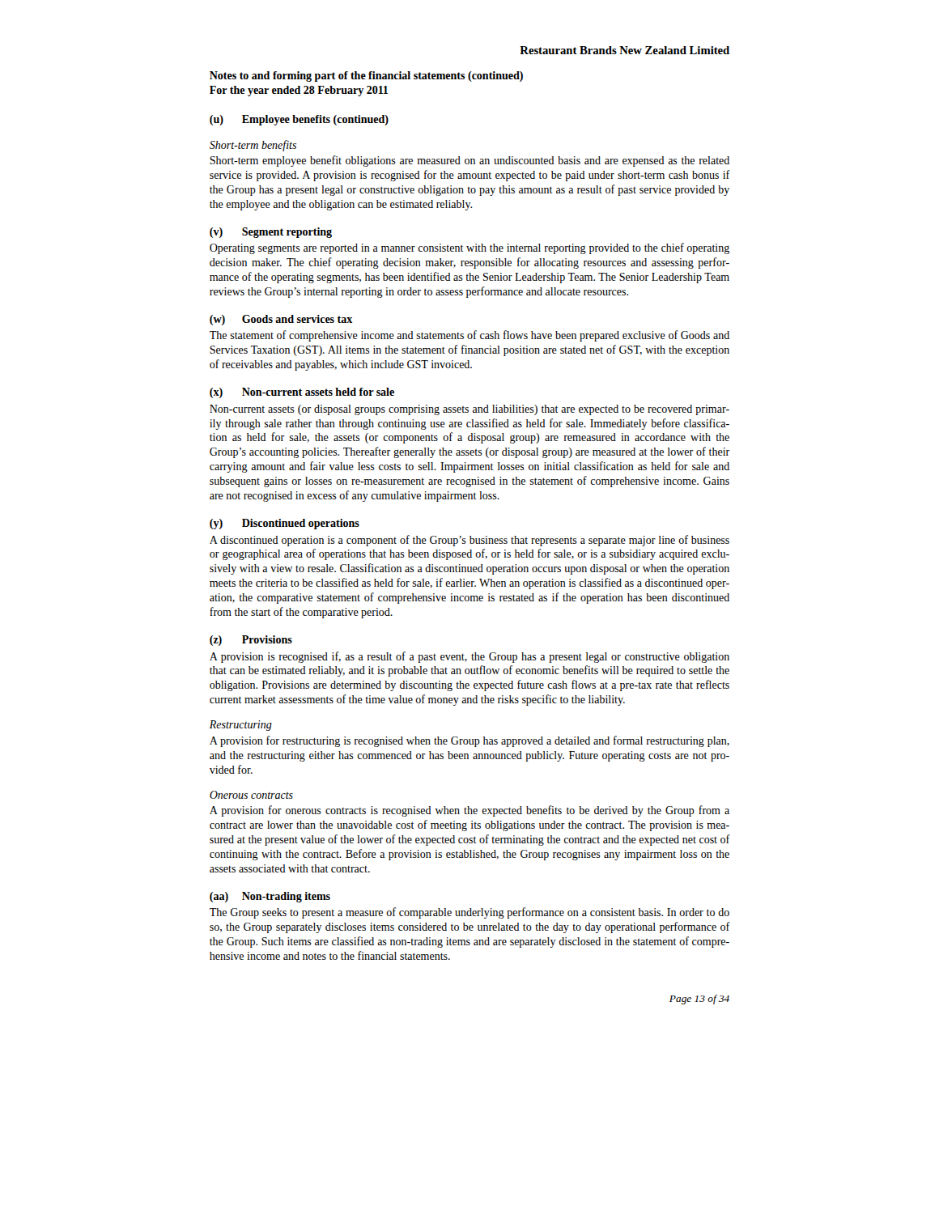Restaurant Brands New Zealand Limited
Notes to and forming part of the financial statements (continued)
For the year ended 28 February 2011
(u) Employee benefits (continued)
Short-term benefits
Short-term employee benefit obligations are measured on an undiscounted basis and are expensed as the related service is provided. A provision is recognised for the amount expected to be paid under short-term cash bonus if the Group has a present legal or constructive obligation to pay this amount as a result of past service provided by the employee and the obligation can be estimated reliably.
(v) Segment reporting
Operating segments are reported in a manner consistent with the internal reporting provided to the chief operating decision maker. The chief operating decision maker, responsible for allocating resources and assessing performance of the operating segments, has been identified as the Senior Leadership Team. The Senior Leadership Team reviews the Group’s internal reporting in order to assess performance and allocate resources.
(w) Goods and services tax
The statement of comprehensive income and statements of cash flows have been prepared exclusive of Goods and Services Taxation (GST). All items in the statement of financial position are stated net of GST, with the exception of receivables and payables, which include GST invoiced.
(x) Non-current assets held for sale
Non-current assets (or disposal groups comprising assets and liabilities) that are expected to be recovered primarily through sale rather than through continuing use are classified as held for sale. Immediately before classification as held for sale, the assets (or components of a disposal group) are remeasured in accordance with the Group’s accounting policies. Thereafter generally the assets (or disposal group) are measured at the lower of their carrying amount and fair value less costs to sell. Impairment losses on initial classification as held for sale and subsequent gains or losses on re-measurement are recognised in the statement of comprehensive income. Gains are not recognised in excess of any cumulative impairment loss.
(y) Discontinued operations
A discontinued operation is a component of the Group’s business that represents a separate major line of business or geographical area of operations that has been disposed of, or is held for sale, or is a subsidiary acquired exclusively with a view to resale. Classification as a discontinued operation occurs upon disposal or when the operation meets the criteria to be classified as held for sale, if earlier. When an operation is classified as a discontinued operation, the comparative statement of comprehensive income is restated as if the operation has been discontinued from the start of the comparative period.
(z) Provisions
A provision is recognised if, as a result of a past event, the Group has a present legal or constructive obligation that can be estimated reliably, and it is probable that an outflow of economic benefits will be required to settle the obligation. Provisions are determined by discounting the expected future cash flows at a pre-tax rate that reflects current market assessments of the time value of money and the risks specific to the liability.
Restructuring
A provision for restructuring is recognised when the Group has approved a detailed and formal restructuring plan, and the restructuring either has commenced or has been announced publicly. Future operating costs are not provided for.
Onerous contracts
A provision for onerous contracts is recognised when the expected benefits to be derived by the Group from a contract are lower than the unavoidable cost of meeting its obligations under the contract. The provision is measured at the present value of the lower of the expected cost of terminating the contract and the expected net cost of continuing with the contract. Before a provision is established, the Group recognises any impairment loss on the assets associated with that contract.
(aa) Non-trading items
The Group seeks to present a measure of comparable underlying performance on a consistent basis. In order to do so, the Group separately discloses items considered to be unrelated to the day to day operational performance of the Group. Such items are classified as non-trading items and are separately disclosed in the statement of comprehensive income and notes to the financial statements.
Page 13 of 34